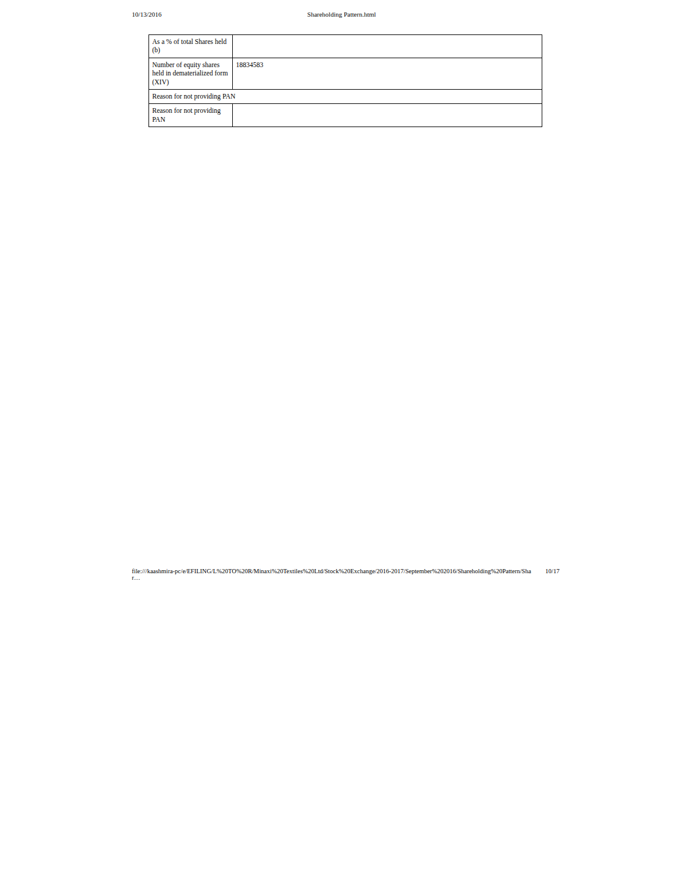10/13/2016
Shareholding Pattern.html
| As a % of total Shares held (b) | |
| Number of equity shares held in dematerialized form (XIV) | 18834583 |
| Reason for not providing PAN |
| Reason for not providing PAN | |
file:///kaashmira-pc/e/EFILING/L%20TO%20R/Minaxi%20Textiles%20Ltd/Stock%20Exchange/2016-2017/September%202016/Shareholding%20Pattern/Shar…
10/17